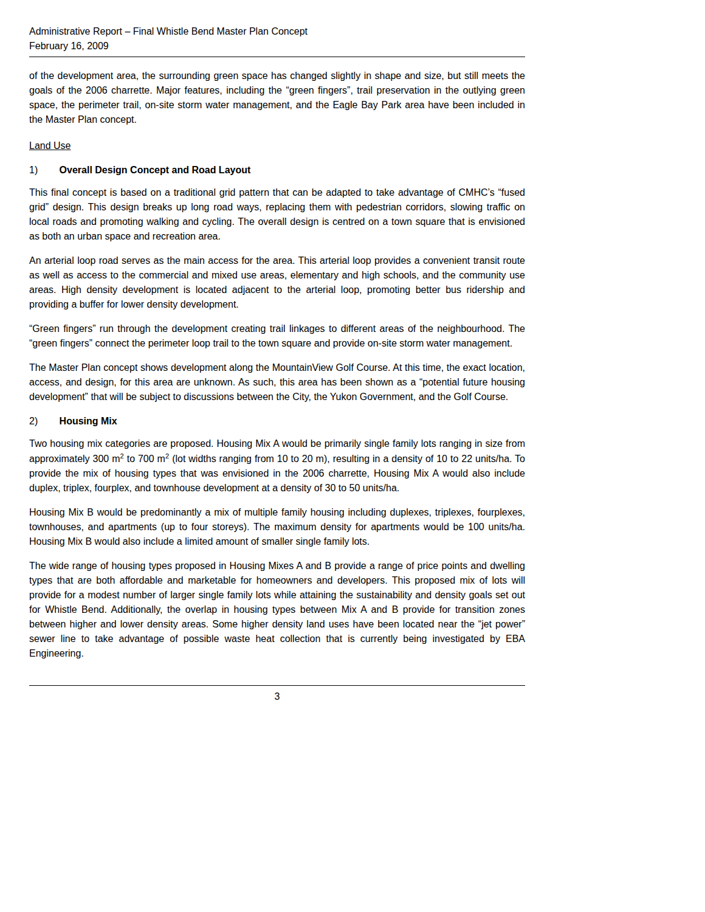Administrative Report – Final Whistle Bend Master Plan Concept
February 16, 2009
of the development area, the surrounding green space has changed slightly in shape and size, but still meets the goals of the 2006 charrette. Major features, including the “green fingers”, trail preservation in the outlying green space, the perimeter trail, on-site storm water management, and the Eagle Bay Park area have been included in the Master Plan concept.
Land Use
1) Overall Design Concept and Road Layout
This final concept is based on a traditional grid pattern that can be adapted to take advantage of CMHC’s “fused grid” design. This design breaks up long road ways, replacing them with pedestrian corridors, slowing traffic on local roads and promoting walking and cycling. The overall design is centred on a town square that is envisioned as both an urban space and recreation area.
An arterial loop road serves as the main access for the area. This arterial loop provides a convenient transit route as well as access to the commercial and mixed use areas, elementary and high schools, and the community use areas. High density development is located adjacent to the arterial loop, promoting better bus ridership and providing a buffer for lower density development.
“Green fingers” run through the development creating trail linkages to different areas of the neighbourhood. The “green fingers” connect the perimeter loop trail to the town square and provide on-site storm water management.
The Master Plan concept shows development along the MountainView Golf Course. At this time, the exact location, access, and design, for this area are unknown. As such, this area has been shown as a “potential future housing development” that will be subject to discussions between the City, the Yukon Government, and the Golf Course.
2) Housing Mix
Two housing mix categories are proposed. Housing Mix A would be primarily single family lots ranging in size from approximately 300 m2 to 700 m2 (lot widths ranging from 10 to 20 m), resulting in a density of 10 to 22 units/ha. To provide the mix of housing types that was envisioned in the 2006 charrette, Housing Mix A would also include duplex, triplex, fourplex, and townhouse development at a density of 30 to 50 units/ha.
Housing Mix B would be predominantly a mix of multiple family housing including duplexes, triplexes, fourplexes, townhouses, and apartments (up to four storeys). The maximum density for apartments would be 100 units/ha. Housing Mix B would also include a limited amount of smaller single family lots.
The wide range of housing types proposed in Housing Mixes A and B provide a range of price points and dwelling types that are both affordable and marketable for homeowners and developers. This proposed mix of lots will provide for a modest number of larger single family lots while attaining the sustainability and density goals set out for Whistle Bend. Additionally, the overlap in housing types between Mix A and B provide for transition zones between higher and lower density areas. Some higher density land uses have been located near the “jet power” sewer line to take advantage of possible waste heat collection that is currently being investigated by EBA Engineering.
3